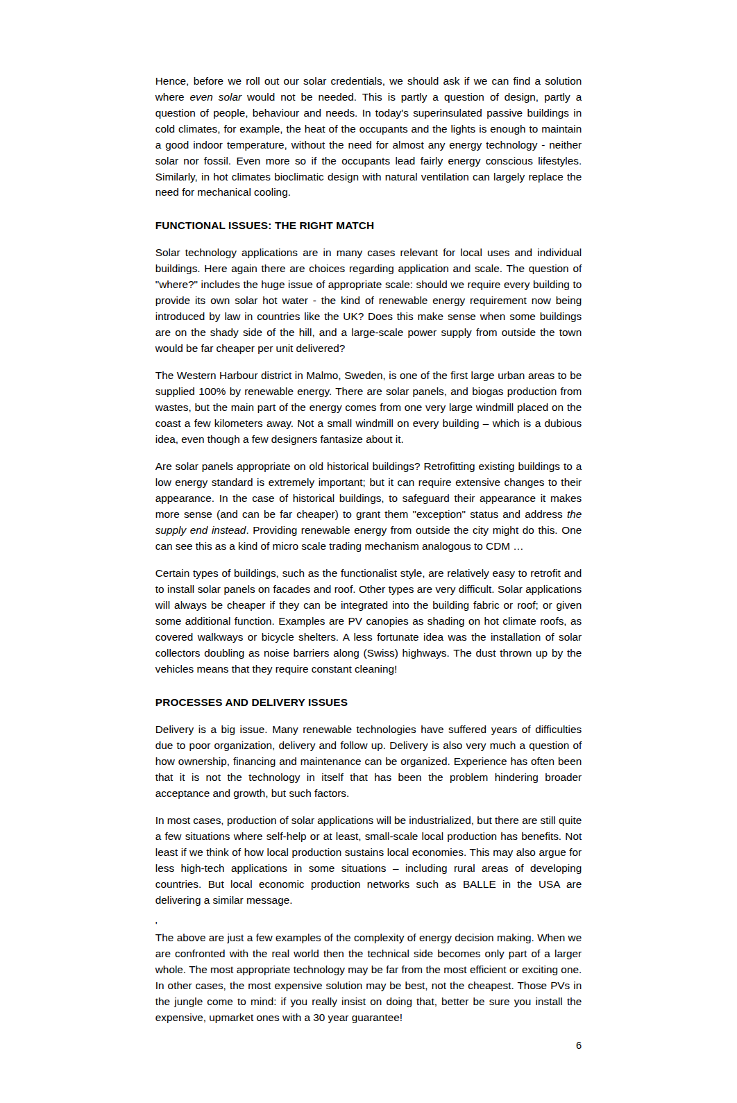Hence, before we roll out our solar credentials, we should ask if we can find a solution where even solar would not be needed. This is partly a question of design, partly a question of people, behaviour and needs. In today's superinsulated passive buildings in cold climates, for example, the heat of the occupants and the lights is enough to maintain a good indoor temperature, without the need for almost any energy technology - neither solar nor fossil. Even more so if the occupants lead fairly energy conscious lifestyles. Similarly, in hot climates bioclimatic design with natural ventilation can largely replace the need for mechanical cooling.
FUNCTIONAL ISSUES: THE RIGHT MATCH
Solar technology applications are in many cases relevant for local uses and individual buildings. Here again there are choices regarding application and scale. The question of "where?" includes the huge issue of appropriate scale: should we require every building to provide its own solar hot water - the kind of renewable energy requirement now being introduced by law in countries like the UK? Does this make sense when some buildings are on the shady side of the hill, and a large-scale power supply from outside the town would be far cheaper per unit delivered?
The Western Harbour district in Malmo, Sweden, is one of the first large urban areas to be supplied 100% by renewable energy. There are solar panels, and biogas production from wastes, but the main part of the energy comes from one very large windmill placed on the coast a few kilometers away. Not a small windmill on every building – which is a dubious idea, even though a few designers fantasize about it.
Are solar panels appropriate on old historical buildings? Retrofitting existing buildings to a low energy standard is extremely important; but it can require extensive changes to their appearance. In the case of historical buildings, to safeguard their appearance it makes more sense (and can be far cheaper) to grant them "exception" status and address the supply end instead. Providing renewable energy from outside the city might do this. One can see this as a kind of micro scale trading mechanism analogous to CDM …
Certain types of buildings, such as the functionalist style, are relatively easy to retrofit and to install solar panels on facades and roof. Other types are very difficult. Solar applications will always be cheaper if they can be integrated into the building fabric or roof; or given some additional function. Examples are PV canopies as shading on hot climate roofs, as covered walkways or bicycle shelters. A less fortunate idea was the installation of solar collectors doubling as noise barriers along (Swiss) highways. The dust thrown up by the vehicles means that they require constant cleaning!
PROCESSES AND DELIVERY ISSUES
Delivery is a big issue. Many renewable technologies have suffered years of difficulties due to poor organization, delivery and follow up. Delivery is also very much a question of how ownership, financing and maintenance can be organized. Experience has often been that it is not the technology in itself that has been the problem hindering broader acceptance and growth, but such factors.
In most cases, production of solar applications will be industrialized, but there are still quite a few situations where self-help or at least, small-scale local production has benefits. Not least if we think of how local production sustains local economies. This may also argue for less high-tech applications in some situations – including rural areas of developing countries. But local economic production networks such as BALLE in the USA are delivering a similar message.
'
The above are just a few examples of the complexity of energy decision making. When we are confronted with the real world then the technical side becomes only part of a larger whole. The most appropriate technology may be far from the most efficient or exciting one. In other cases, the most expensive solution may be best, not the cheapest. Those PVs in the jungle come to mind: if you really insist on doing that, better be sure you install the expensive, upmarket ones with a 30 year guarantee!
6